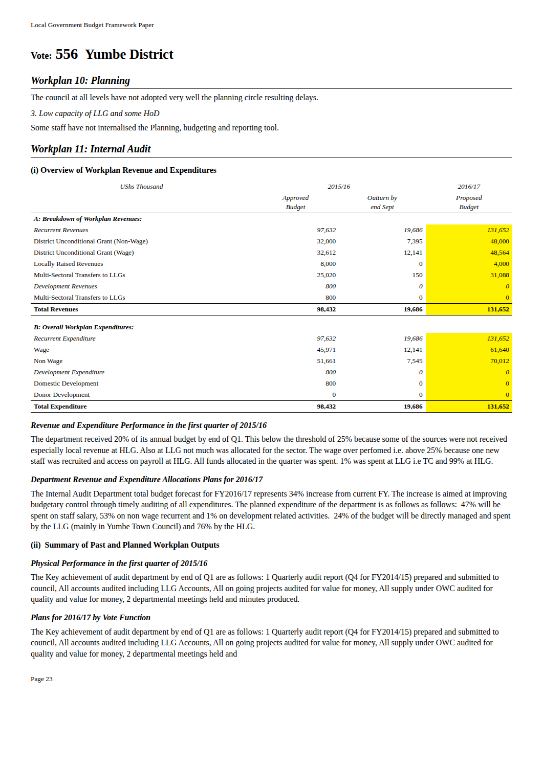Local Government Budget Framework Paper
Vote: 556 Yumbe District
Workplan 10: Planning
The council at all levels have not adopted very well the planning circle resulting delays.
3. Low capacity of LLG and some HoD
Some staff have not internalised the Planning, budgeting and reporting tool.
Workplan 11: Internal Audit
(i) Overview of Workplan Revenue and Expenditures
| UShs Thousand | 2015/16 | 2016/17 |
| --- | --- | --- |
| | Approved Budget | Outturn by end Sept | Proposed Budget |
| A: Breakdown of Workplan Revenues: | | | |
| Recurrent Revenues | 97,632 | 19,686 | 131,652 |
| District Unconditional Grant (Non-Wage) | 32,000 | 7,395 | 48,000 |
| District Unconditional Grant (Wage) | 32,612 | 12,141 | 48,564 |
| Locally Raised Revenues | 8,000 | 0 | 4,000 |
| Multi-Sectoral Transfers to LLGs | 25,020 | 150 | 31,088 |
| Development Revenues | 800 | 0 | 0 |
| Multi-Sectoral Transfers to LLGs | 800 | 0 | 0 |
| Total Revenues | 98,432 | 19,686 | 131,652 |
| B: Overall Workplan Expenditures: | | | |
| Recurrent Expenditure | 97,632 | 19,686 | 131,652 |
| Wage | 45,971 | 12,141 | 61,640 |
| Non Wage | 51,661 | 7,545 | 70,012 |
| Development Expenditure | 800 | 0 | 0 |
| Domestic Development | 800 | 0 | 0 |
| Donor Development | 0 | 0 | 0 |
| Total Expenditure | 98,432 | 19,686 | 131,652 |
Revenue and Expenditure Performance in the first quarter of 2015/16
The department received 20% of its annual budget by end of Q1. This below the threshold of 25% because some of the sources were not received especially local revenue at HLG. Also at LLG not much was allocated for the sector. The wage over perfomed i.e. above 25% because one new staff was recruited and access on payroll at HLG. All funds allocated in the quarter was spent. 1% was spent at LLG i.e TC and 99% at HLG.
Department Revenue and Expenditure Allocations Plans for 2016/17
The Internal Audit Department total budget forecast for FY2016/17 represents 34% increase from current FY. The increase is aimed at improving budgetary control through timely auditing of all expenditures. The planned expenditure of the department is as follows as follows: 47% will be spent on staff salary, 53% on non wage recurrent and 1% on development related activities. 24% of the budget will be directly managed and spent by the LLG (mainly in Yumbe Town Council) and 76% by the HLG.
(ii) Summary of Past and Planned Workplan Outputs
Physical Performance in the first quarter of 2015/16
The Key achievement of audit department by end of Q1 are as follows: 1 Quarterly audit report (Q4 for FY2014/15) prepared and submitted to council, All accounts audited including LLG Accounts, All on going projects audited for value for money, All supply under OWC audited for quality and value for money, 2 departmental meetings held and minutes produced.
Plans for 2016/17 by Vote Function
The Key achievement of audit department by end of Q1 are as follows: 1 Quarterly audit report (Q4 for FY2014/15) prepared and submitted to council, All accounts audited including LLG Accounts, All on going projects audited for value for money, All supply under OWC audited for quality and value for money, 2 departmental meetings held and
Page 23